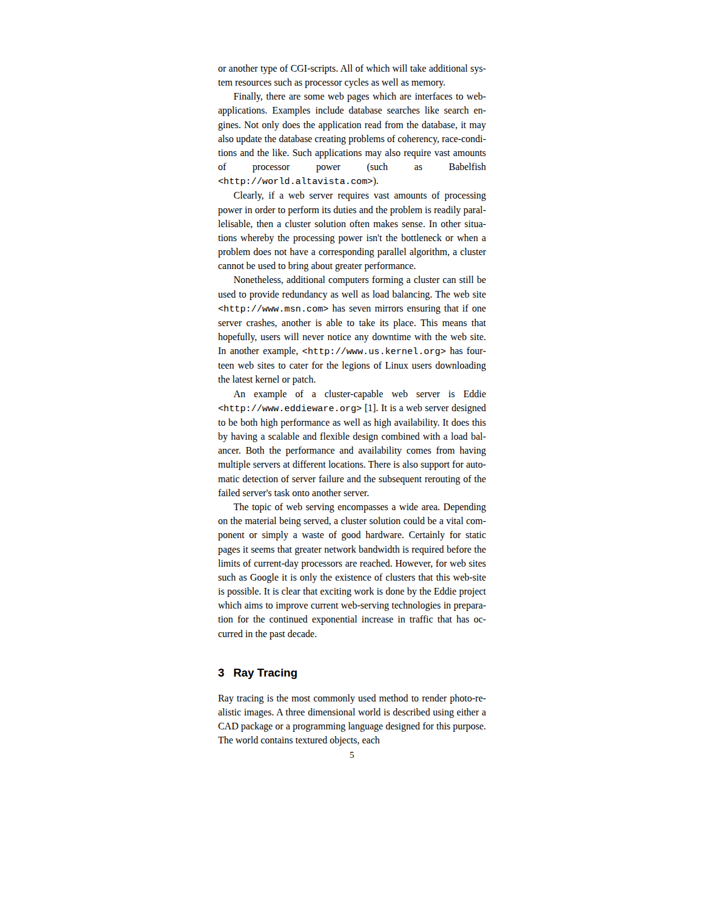or another type of CGI-scripts. All of which will take additional system resources such as processor cycles as well as memory.
Finally, there are some web pages which are interfaces to web-applications. Examples include database searches like search engines. Not only does the application read from the database, it may also update the database creating problems of coherency, race-conditions and the like. Such applications may also require vast amounts of processor power (such as Babelfish <http://world.altavista.com>).
Clearly, if a web server requires vast amounts of processing power in order to perform its duties and the problem is readily parallelisable, then a cluster solution often makes sense. In other situations whereby the processing power isn't the bottleneck or when a problem does not have a corresponding parallel algorithm, a cluster cannot be used to bring about greater performance.
Nonetheless, additional computers forming a cluster can still be used to provide redundancy as well as load balancing. The web site <http://www.msn.com> has seven mirrors ensuring that if one server crashes, another is able to take its place. This means that hopefully, users will never notice any downtime with the web site. In another example, <http://www.us.kernel.org> has fourteen web sites to cater for the legions of Linux users downloading the latest kernel or patch.
An example of a cluster-capable web server is Eddie <http://www.eddieware.org> [1]. It is a web server designed to be both high performance as well as high availability. It does this by having a scalable and flexible design combined with a load balancer. Both the performance and availability comes from having multiple servers at different locations. There is also support for automatic detection of server failure and the subsequent rerouting of the failed server's task onto another server.
The topic of web serving encompasses a wide area. Depending on the material being served, a cluster solution could be a vital component or simply a waste of good hardware. Certainly for static pages it seems that greater network bandwidth is required before the limits of current-day processors are reached. However, for web sites such as Google it is only the existence of clusters that this web-site is possible. It is clear that exciting work is done by the Eddie project which aims to improve current web-serving technologies in preparation for the continued exponential increase in traffic that has occurred in the past decade.
3 Ray Tracing
Ray tracing is the most commonly used method to render photo-realistic images. A three dimensional world is described using either a CAD package or a programming language designed for this purpose. The world contains textured objects, each
5